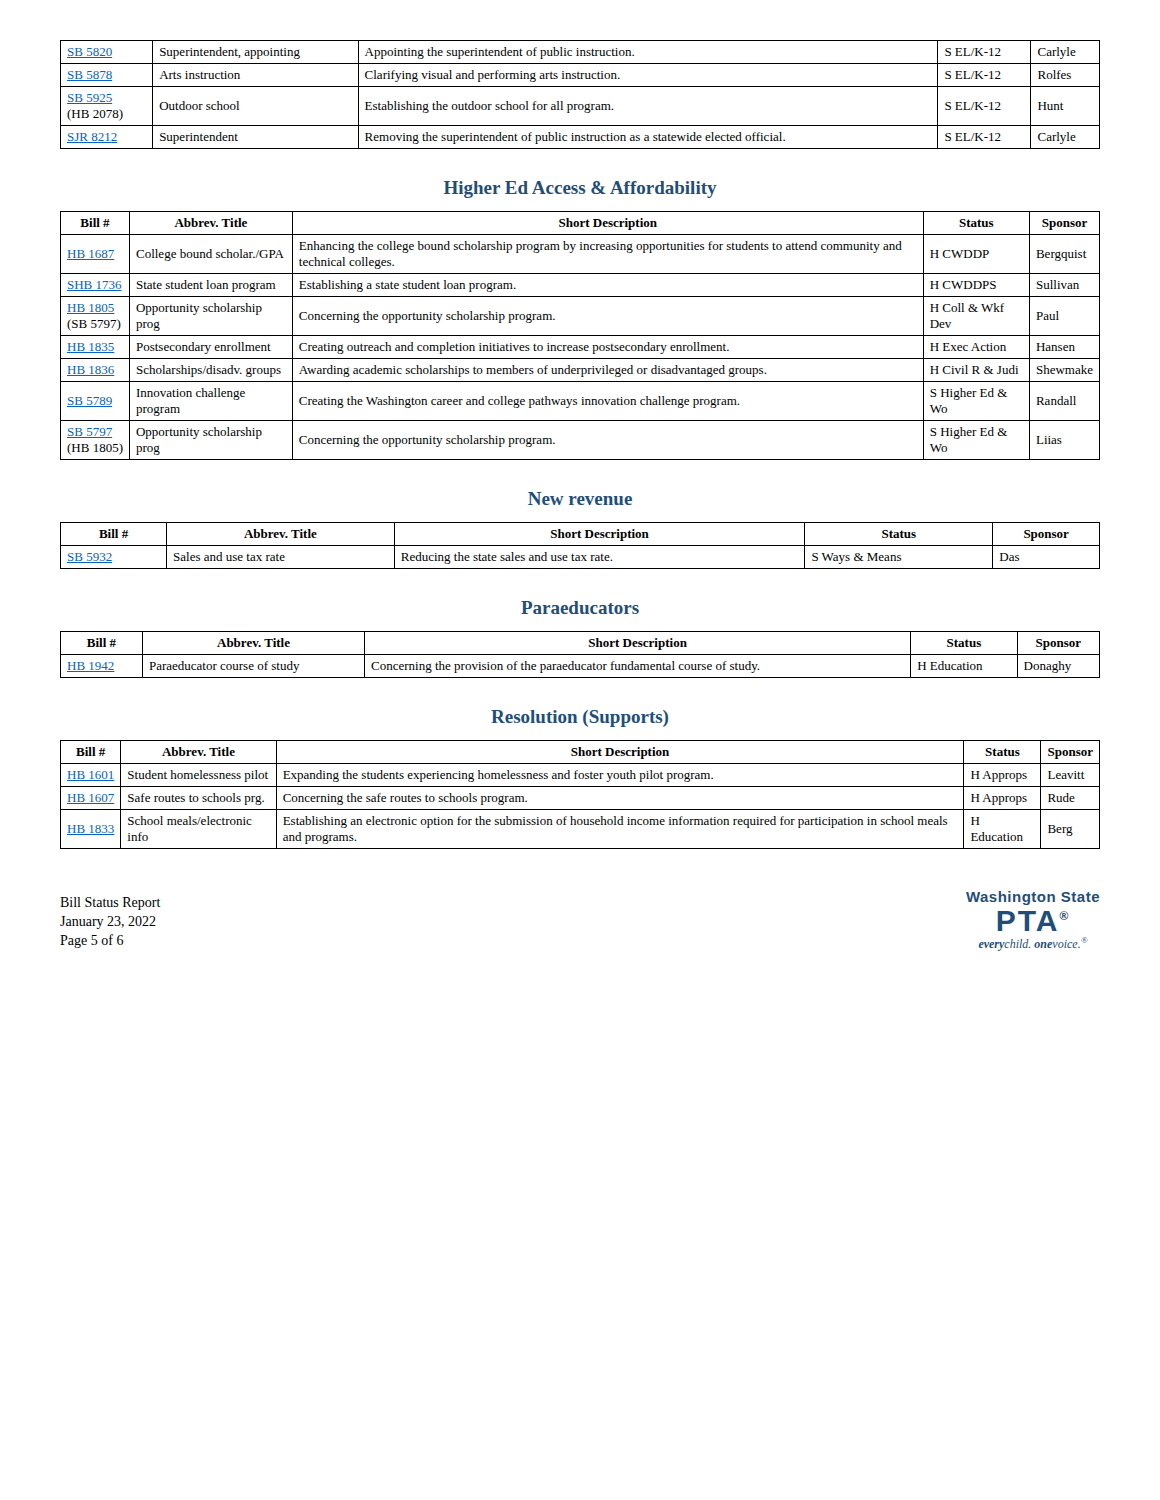| SB 5820 | Superintendent, appointing | Appointing the superintendent of public instruction. | S EL/K-12 | Carlyle |
| SB 5878 | Arts instruction | Clarifying visual and performing arts instruction. | S EL/K-12 | Rolfes |
| SB 5925 (HB 2078) | Outdoor school | Establishing the outdoor school for all program. | S EL/K-12 | Hunt |
| SJR 8212 | Superintendent | Removing the superintendent of public instruction as a statewide elected official. | S EL/K-12 | Carlyle |
Higher Ed Access & Affordability
| Bill # | Abbrev. Title | Short Description | Status | Sponsor |
| --- | --- | --- | --- | --- |
| HB 1687 | College bound scholar./GPA | Enhancing the college bound scholarship program by increasing opportunities for students to attend community and technical colleges. | H CWDDP | Bergquist |
| SHB 1736 | State student loan program | Establishing a state student loan program. | H CWDDPS | Sullivan |
| HB 1805 (SB 5797) | Opportunity scholarship prog | Concerning the opportunity scholarship program. | H Coll & Wkf Dev | Paul |
| HB 1835 | Postsecondary enrollment | Creating outreach and completion initiatives to increase postsecondary enrollment. | H Exec Action | Hansen |
| HB 1836 | Scholarships/disadv. groups | Awarding academic scholarships to members of underprivileged or disadvantaged groups. | H Civil R & Judi | Shewmake |
| SB 5789 | Innovation challenge program | Creating the Washington career and college pathways innovation challenge program. | S Higher Ed & Wo | Randall |
| SB 5797 (HB 1805) | Opportunity scholarship prog | Concerning the opportunity scholarship program. | S Higher Ed & Wo | Liias |
New revenue
| Bill # | Abbrev. Title | Short Description | Status | Sponsor |
| --- | --- | --- | --- | --- |
| SB 5932 | Sales and use tax rate | Reducing the state sales and use tax rate. | S Ways & Means | Das |
Paraeducators
| Bill # | Abbrev. Title | Short Description | Status | Sponsor |
| --- | --- | --- | --- | --- |
| HB 1942 | Paraeducator course of study | Concerning the provision of the paraeducator fundamental course of study. | H Education | Donaghy |
Resolution (Supports)
| Bill # | Abbrev. Title | Short Description | Status | Sponsor |
| --- | --- | --- | --- | --- |
| HB 1601 | Student homelessness pilot | Expanding the students experiencing homelessness and foster youth pilot program. | H Approps | Leavitt |
| HB 1607 | Safe routes to schools prg. | Concerning the safe routes to schools program. | H Approps | Rude |
| HB 1833 | School meals/electronic info | Establishing an electronic option for the submission of household income information required for participation in school meals and programs. | H Education | Berg |
Bill Status Report
January 23, 2022
Page 5 of 6
Washington State
PTA®
everychild. onevoice.®